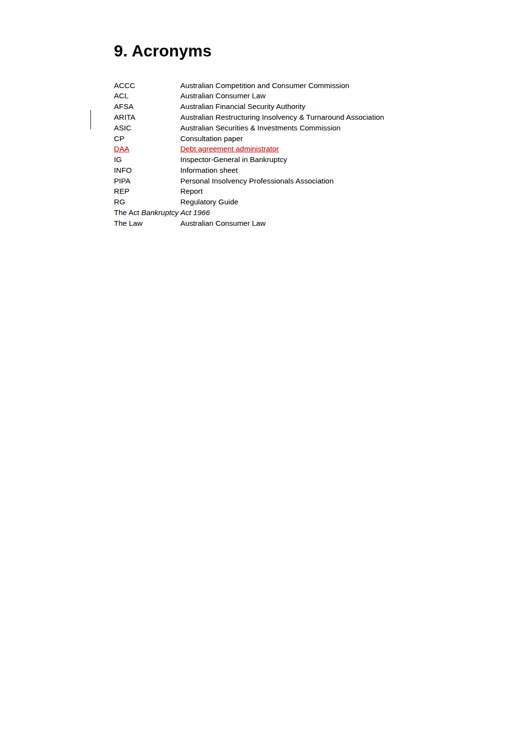9. Acronyms
| ACCC | Australian Competition and Consumer Commission |
| ACL | Australian Consumer Law |
| AFSA | Australian Financial Security Authority |
| ARITA | Australian Restructuring Insolvency & Turnaround Association |
| ASIC | Australian Securities & Investments Commission |
| CP | Consultation paper |
| DAA | Debt agreement administrator |
| IG | Inspector-General in Bankruptcy |
| INFO | Information sheet |
| PIPA | Personal Insolvency Professionals Association |
| REP | Report |
| RG | Regulatory Guide |
| The Act Bankruptcy Act 1966 |
| The Law | Australian Consumer Law |